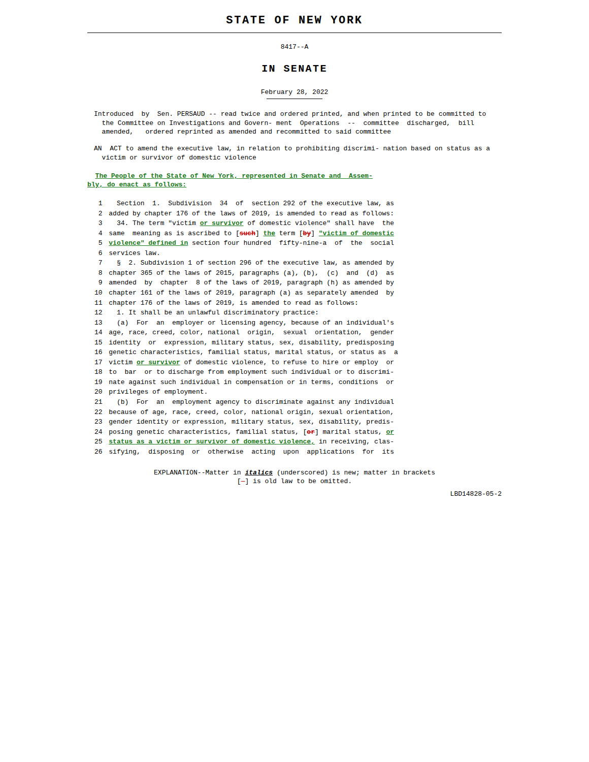STATE OF NEW YORK
8417--A
IN SENATE
February 28, 2022
Introduced by Sen. PERSAUD -- read twice and ordered printed, and when printed to be committed to the Committee on Investigations and Govern- ment Operations -- committee discharged, bill amended, ordered reprinted as amended and recommitted to said committee
AN ACT to amend the executive law, in relation to prohibiting discrimi- nation based on status as a victim or survivor of domestic violence
The People of the State of New York, represented in Senate and Assem-
bly, do enact as follows:
| 1 | Section 1. Subdivision 34 of section 292 of the executive law, as |
| 2 | added by chapter 176 of the laws of 2019, is amended to read as follows: |
| 3 | 34. The term "victim or survivor of domestic violence" shall have the |
| 4 | same meaning as is ascribed to [ such ] the term [ by ] "victim of domestic |
| 5 | violence" defined in section four hundred fifty-nine-a of the social |
| 6 | services law. |
| 7 | § 2. Subdivision 1 of section 296 of the executive law, as amended by |
| 8 | chapter 365 of the laws of 2015, paragraphs (a), (b), (c) and (d) as |
| 9 | amended by chapter 8 of the laws of 2019, paragraph (h) as amended by |
| 10 | chapter 161 of the laws of 2019, paragraph (a) as separately amended by |
| 11 | chapter 176 of the laws of 2019, is amended to read as follows: |
| 12 | 1. It shall be an unlawful discriminatory practice: |
| 13 | (a) For an employer or licensing agency, because of an individual's |
| 14 | age, race, creed, color, national origin, sexual orientation, gender |
| 15 | identity or expression, military status, sex, disability, predisposing |
| 16 | genetic characteristics, familial status, marital status, or status as a |
| 17 | victim or survivor of domestic violence, to refuse to hire or employ or |
| 18 | to bar or to discharge from employment such individual or to discrimi- |
| 19 | nate against such individual in compensation or in terms, conditions or |
| 20 | privileges of employment. |
| 21 | (b) For an employment agency to discriminate against any individual |
| 22 | because of age, race, creed, color, national origin, sexual orientation, |
| 23 | gender identity or expression, military status, sex, disability, predis- |
| 24 | posing genetic characteristics, familial status, [ or ] marital status, or |
| 25 | status as a victim or survivor of domestic violence, in receiving, clas- |
| 26 | sifying, disposing or otherwise acting upon applications for its |
EXPLANATION--Matter in italics (underscored) is new; matter in brackets
[ ] is old law to be omitted.
LBD14828-05-2